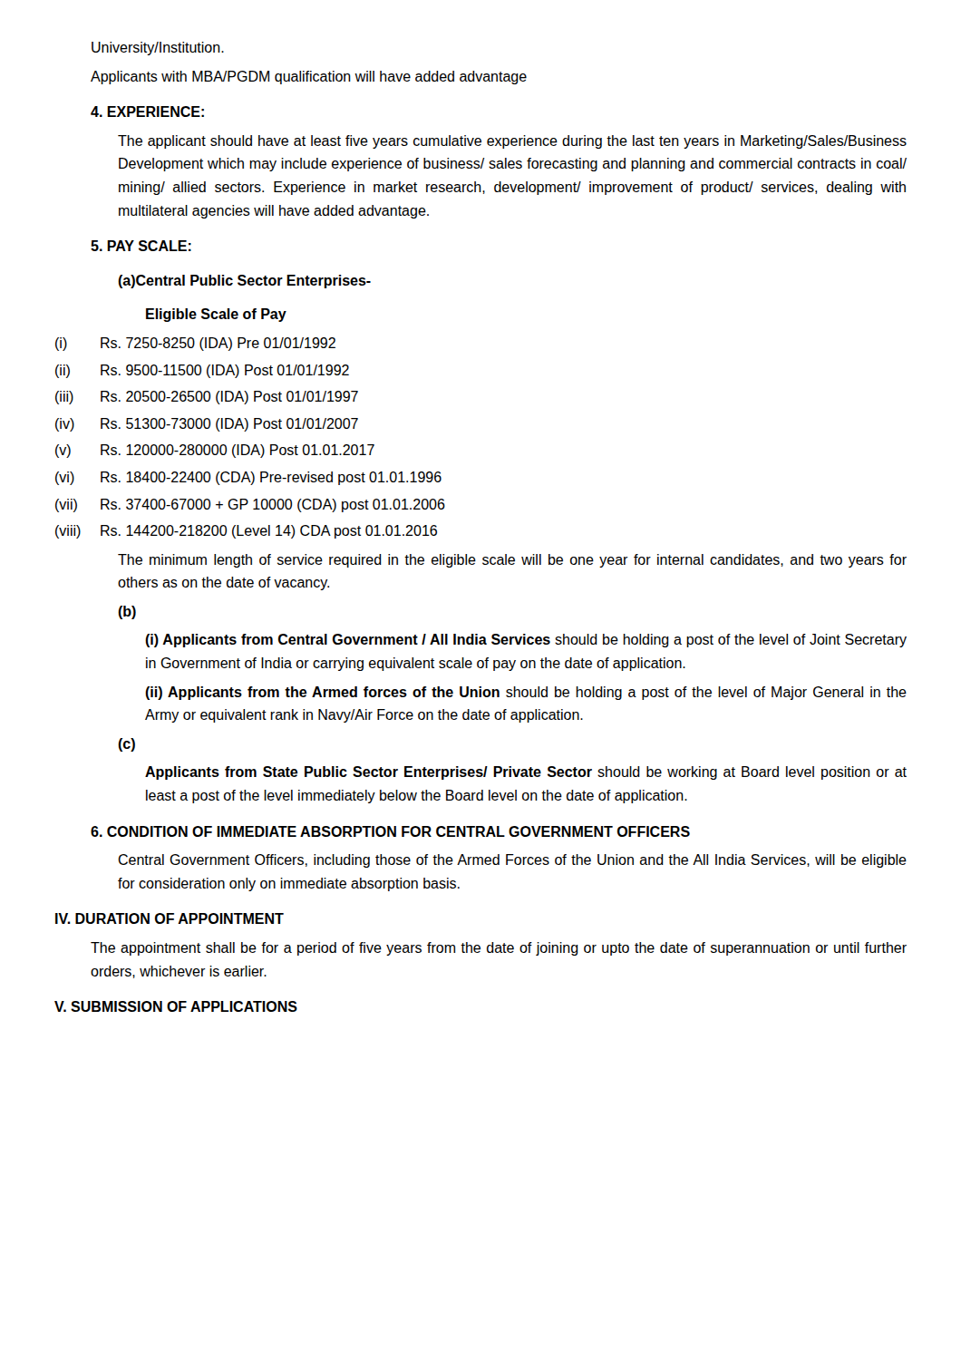University/Institution.
Applicants with MBA/PGDM qualification will have added advantage
4. EXPERIENCE:
The applicant should have at least five years cumulative experience during the last ten years in Marketing/Sales/Business Development which may include experience of business/ sales forecasting and planning and commercial contracts in coal/ mining/ allied sectors. Experience in market research, development/ improvement of product/ services, dealing with multilateral agencies will have added advantage.
5. PAY SCALE:
(a)Central Public Sector Enterprises-
Eligible Scale of Pay
(i) Rs. 7250-8250 (IDA) Pre 01/01/1992
(ii) Rs. 9500-11500 (IDA) Post 01/01/1992
(iii) Rs. 20500-26500 (IDA) Post 01/01/1997
(iv) Rs. 51300-73000 (IDA) Post 01/01/2007
(v) Rs. 120000-280000 (IDA) Post 01.01.2017
(vi) Rs. 18400-22400 (CDA) Pre-revised post 01.01.1996
(vii) Rs. 37400-67000 + GP 10000 (CDA) post 01.01.2006
(viii) Rs. 144200-218200 (Level 14) CDA post 01.01.2016
The minimum length of service required in the eligible scale will be one year for internal candidates, and two years for others as on the date of vacancy.
(b)
(i) Applicants from Central Government / All India Services should be holding a post of the level of Joint Secretary in Government of India or carrying equivalent scale of pay on the date of application.
(ii) Applicants from the Armed forces of the Union should be holding a post of the level of Major General in the Army or equivalent rank in Navy/Air Force on the date of application.
(c)
Applicants from State Public Sector Enterprises/ Private Sector should be working at Board level position or at least a post of the level immediately below the Board level on the date of application.
6. CONDITION OF IMMEDIATE ABSORPTION FOR CENTRAL GOVERNMENT OFFICERS
Central Government Officers, including those of the Armed Forces of the Union and the All India Services, will be eligible for consideration only on immediate absorption basis.
IV. DURATION OF APPOINTMENT
The appointment shall be for a period of five years from the date of joining or upto the date of superannuation or until further orders, whichever is earlier.
V. SUBMISSION OF APPLICATIONS